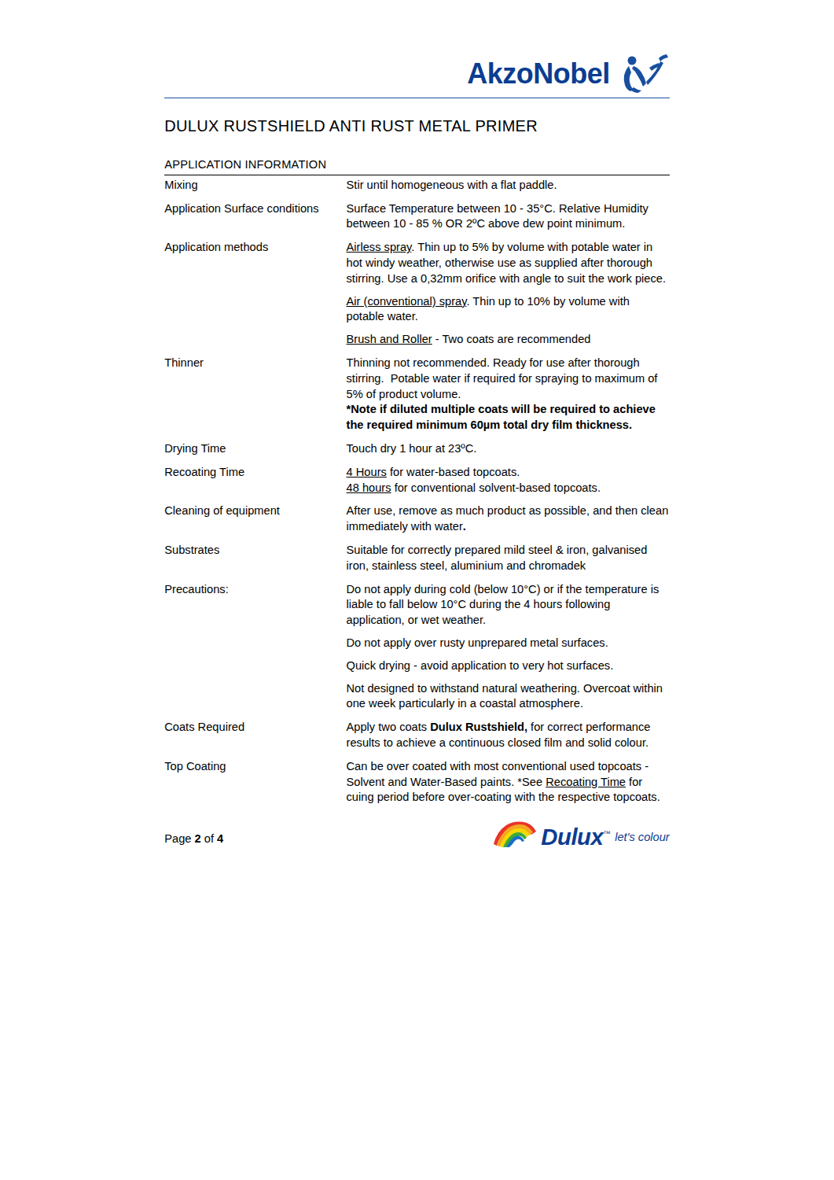AkzoNobel
DULUX RUSTSHIELD ANTI RUST METAL PRIMER
APPLICATION INFORMATION
| Mixing | Stir until homogeneous with a flat paddle. |
| Application Surface conditions | Surface Temperature between 10 - 35°C. Relative Humidity between 10 - 85 % OR 2ºC above dew point minimum. |
| Application methods | Airless spray . Thin up to 5% by volume with potable water in hot windy weather, otherwise use as supplied after thorough stirring. Use a 0,32mm orifice with angle to suit the work piece. Air (conventional) spray . Thin up to 10% by volume with potable water. Brush and Roller - Two coats are recommended |
| Thinner | Thinning not recommended. Ready for use after thorough stirring. Potable water if required for spraying to maximum of 5% of product volume. *Note if diluted multiple coats will be required to achieve the required minimum 60µm total dry film thickness. |
| Drying Time | Touch dry 1 hour at 23ºC. |
| Recoating Time | 4 Hours for water-based topcoats. 48 hours for conventional solvent-based topcoats. |
| Cleaning of equipment | After use, remove as much product as possible, and then clean immediately with water . |
| Substrates | Suitable for correctly prepared mild steel & iron, galvanised iron, stainless steel, aluminium and chromadek |
| Precautions: | Do not apply during cold (below 10°C) or if the temperature is liable to fall below 10°C during the 4 hours following application, or wet weather. Do not apply over rusty unprepared metal surfaces. Quick drying - avoid application to very hot surfaces. Not designed to withstand natural weathering. Overcoat within one week particularly in a coastal atmosphere. |
| Coats Required | Apply two coats Dulux Rustshield, for correct performance results to achieve a continuous closed film and solid colour. |
| Top Coating | Can be over coated with most conventional used topcoats - Solvent and Water-Based paints. *See Recoating Time for cuing period before over-coating with the respective topcoats. |
Page 2 of 4
Dulux™ let's colour